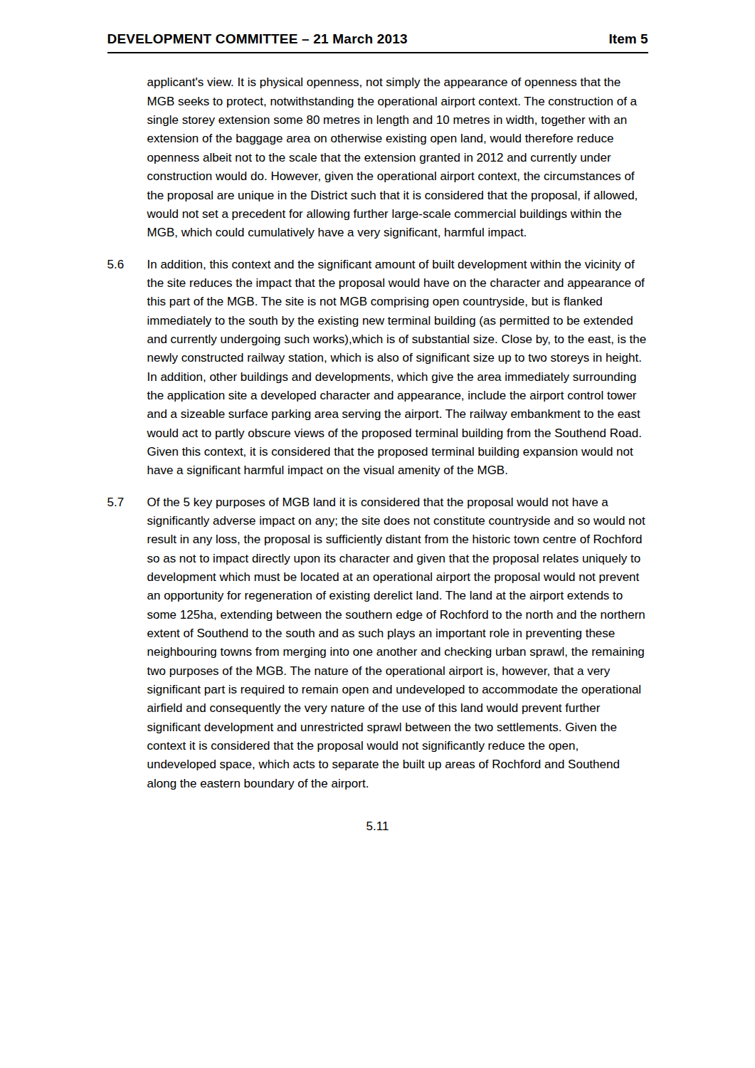DEVELOPMENT COMMITTEE – 21 March 2013 Item 5
applicant's view. It is physical openness, not simply the appearance of openness that the MGB seeks to protect, notwithstanding the operational airport context. The construction of a single storey extension some 80 metres in length and 10 metres in width, together with an extension of the baggage area on otherwise existing open land, would therefore reduce openness albeit not to the scale that the extension granted in 2012 and currently under construction would do. However, given the operational airport context, the circumstances of the proposal are unique in the District such that it is considered that the proposal, if allowed, would not set a precedent for allowing further large-scale commercial buildings within the MGB, which could cumulatively have a very significant, harmful impact.
5.6
In addition, this context and the significant amount of built development within the vicinity of the site reduces the impact that the proposal would have on the character and appearance of this part of the MGB. The site is not MGB comprising open countryside, but is flanked immediately to the south by the existing new terminal building (as permitted to be extended and currently undergoing such works),which is of substantial size. Close by, to the east, is the newly constructed railway station, which is also of significant size up to two storeys in height. In addition, other buildings and developments, which give the area immediately surrounding the application site a developed character and appearance, include the airport control tower and a sizeable surface parking area serving the airport. The railway embankment to the east would act to partly obscure views of the proposed terminal building from the Southend Road. Given this context, it is considered that the proposed terminal building expansion would not have a significant harmful impact on the visual amenity of the MGB.
5.7
Of the 5 key purposes of MGB land it is considered that the proposal would not have a significantly adverse impact on any; the site does not constitute countryside and so would not result in any loss, the proposal is sufficiently distant from the historic town centre of Rochford so as not to impact directly upon its character and given that the proposal relates uniquely to development which must be located at an operational airport the proposal would not prevent an opportunity for regeneration of existing derelict land. The land at the airport extends to some 125ha, extending between the southern edge of Rochford to the north and the northern extent of Southend to the south and as such plays an important role in preventing these neighbouring towns from merging into one another and checking urban sprawl, the remaining two purposes of the MGB. The nature of the operational airport is, however, that a very significant part is required to remain open and undeveloped to accommodate the operational airfield and consequently the very nature of the use of this land would prevent further significant development and unrestricted sprawl between the two settlements. Given the context it is considered that the proposal would not significantly reduce the open, undeveloped space, which acts to separate the built up areas of Rochford and Southend along the eastern boundary of the airport.
5.11